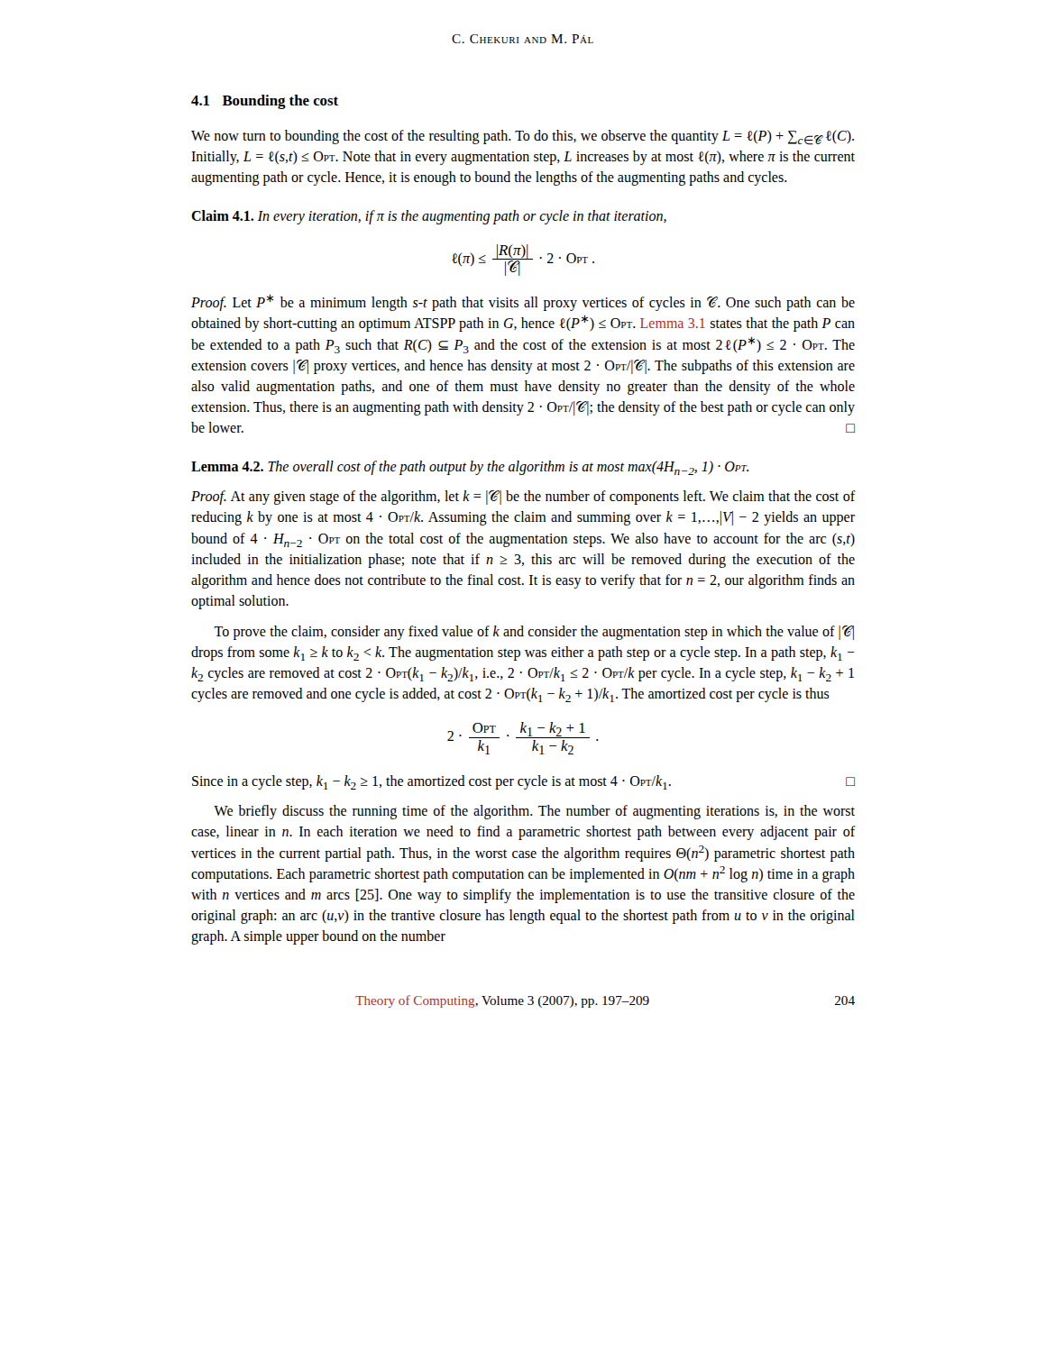C. Chekuri and M. Pál
4.1 Bounding the cost
We now turn to bounding the cost of the resulting path. To do this, we observe the quantity L = ℓ(P) + ∑c∈𝒞 ℓ(C). Initially, L = ℓ(s,t) ≤ Opt. Note that in every augmentation step, L increases by at most ℓ(π), where π is the current augmenting path or cycle. Hence, it is enough to bound the lengths of the augmenting paths and cycles.
Claim 4.1. In every iteration, if π is the augmenting path or cycle in that iteration,
ℓ(π) ≤ |R(π)||𝒞| · 2 · Opt .
Proof. Let P∗ be a minimum length s-t path that visits all proxy vertices of cycles in 𝒞. One such path can be obtained by short-cutting an optimum ATSPP path in G, hence ℓ(P∗) ≤ Opt. Lemma 3.1 states that the path P can be extended to a path P3 such that R(C) ⊆ P3 and the cost of the extension is at most 2ℓ(P∗) ≤ 2 · Opt. The extension covers |𝒞| proxy vertices, and hence has density at most 2 · Opt/|𝒞|. The subpaths of this extension are also valid augmentation paths, and one of them must have density no greater than the density of the whole extension. Thus, there is an augmenting path with density 2 · Opt/|𝒞|; the density of the best path or cycle can only be lower. □
Lemma 4.2. The overall cost of the path output by the algorithm is at most max(4Hn−2, 1) · Opt.
Proof. At any given stage of the algorithm, let k = |𝒞| be the number of components left. We claim that the cost of reducing k by one is at most 4 · Opt/k. Assuming the claim and summing over k = 1,…,|V| − 2 yields an upper bound of 4 · Hn−2 · Opt on the total cost of the augmentation steps. We also have to account for the arc (s,t) included in the initialization phase; note that if n ≥ 3, this arc will be removed during the execution of the algorithm and hence does not contribute to the final cost. It is easy to verify that for n = 2, our algorithm finds an optimal solution.
To prove the claim, consider any fixed value of k and consider the augmentation step in which the value of |𝒞| drops from some k1 ≥ k to k2 < k. The augmentation step was either a path step or a cycle step. In a path step, k1 − k2 cycles are removed at cost 2 · Opt(k1 − k2)/k1, i.e., 2 · Opt/k1 ≤ 2 · Opt/k per cycle. In a cycle step, k1 − k2 + 1 cycles are removed and one cycle is added, at cost 2 · Opt(k1 − k2 + 1)/k1. The amortized cost per cycle is thus
2 · Opt k1 · k1 − k2 + 1 k1 − k2 .
Since in a cycle step, k1 − k2 ≥ 1, the amortized cost per cycle is at most 4 · Opt/k1. □
We briefly discuss the running time of the algorithm. The number of augmenting iterations is, in the worst case, linear in n. In each iteration we need to find a parametric shortest path between every adjacent pair of vertices in the current partial path. Thus, in the worst case the algorithm requires Θ(n2) parametric shortest path computations. Each parametric shortest path computation can be implemented in O(nm + n2 log n) time in a graph with n vertices and m arcs [25]. One way to simplify the implementation is to use the transitive closure of the original graph: an arc (u,v) in the trantive closure has length equal to the shortest path from u to v in the original graph. A simple upper bound on the number
Theory of Computing, Volume 3 (2007), pp. 197–209
204